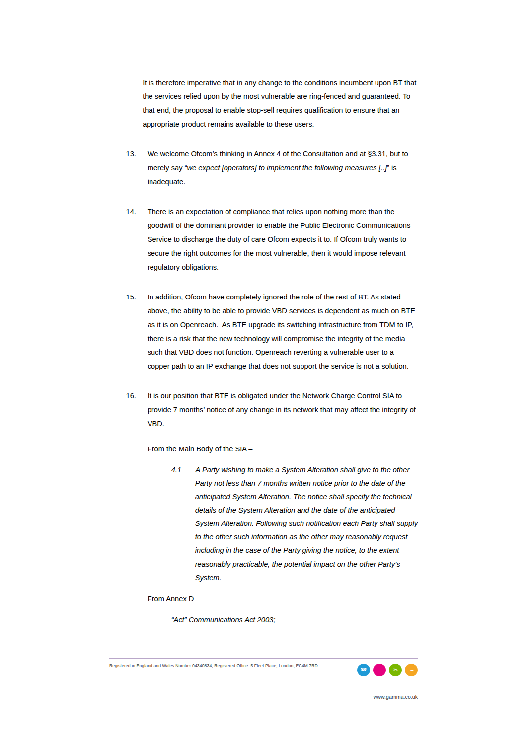It is therefore imperative that in any change to the conditions incumbent upon BT that the services relied upon by the most vulnerable are ring-fenced and guaranteed. To that end, the proposal to enable stop-sell requires qualification to ensure that an appropriate product remains available to these users.
We welcome Ofcom’s thinking in Annex 4 of the Consultation and at §3.31, but to merely say “we expect [operators] to implement the following measures [..]” is inadequate.
There is an expectation of compliance that relies upon nothing more than the goodwill of the dominant provider to enable the Public Electronic Communications Service to discharge the duty of care Ofcom expects it to. If Ofcom truly wants to secure the right outcomes for the most vulnerable, then it would impose relevant regulatory obligations.
In addition, Ofcom have completely ignored the role of the rest of BT. As stated above, the ability to be able to provide VBD services is dependent as much on BTE as it is on Openreach. As BTE upgrade its switching infrastructure from TDM to IP, there is a risk that the new technology will compromise the integrity of the media such that VBD does not function. Openreach reverting a vulnerable user to a copper path to an IP exchange that does not support the service is not a solution.
It is our position that BTE is obligated under the Network Charge Control SIA to provide 7 months’ notice of any change in its network that may affect the integrity of VBD.
From the Main Body of the SIA –
4.1 A Party wishing to make a System Alteration shall give to the other Party not less than 7 months written notice prior to the date of the anticipated System Alteration. The notice shall specify the technical details of the System Alteration and the date of the anticipated System Alteration. Following such notification each Party shall supply to the other such information as the other may reasonably request including in the case of the Party giving the notice, to the extent reasonably practicable, the potential impact on the other Party’s System.
From Annex D
“Act” Communications Act 2003;
Registered in England and Wales Number 04340834; Registered Office: 5 Fleet Place, London, EC4M 7RD
☎
☰
✂
☁
www.gamma.co.uk